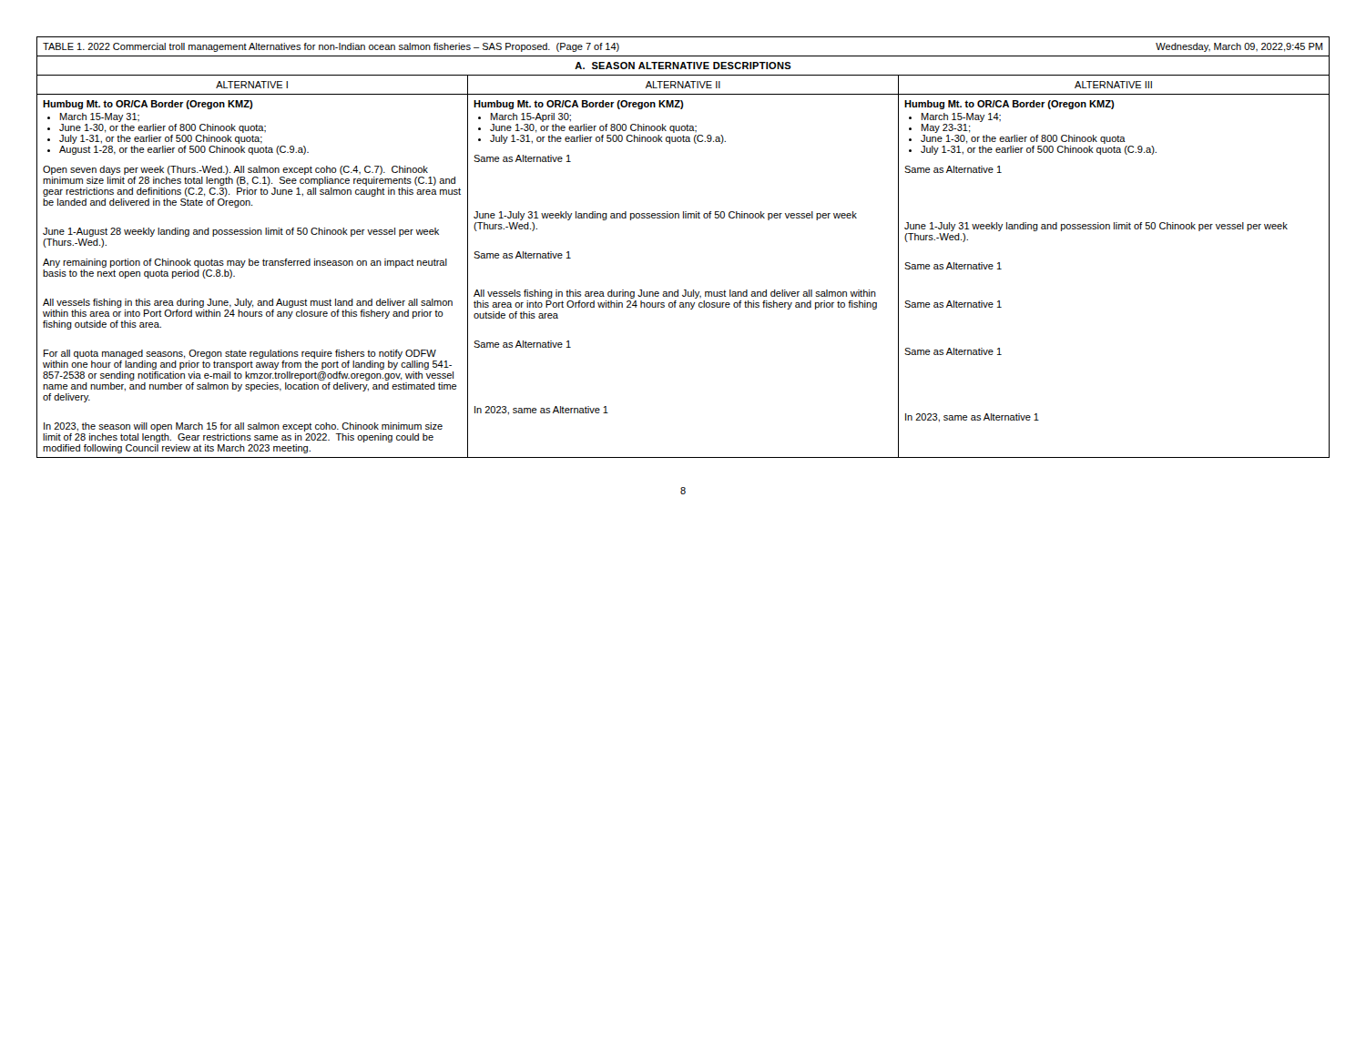| TABLE 1. 2022 Commercial troll management Alternatives for non-Indian ocean salmon fisheries – SAS Proposed. (Page 7 of 14) Wednesday, March 09, 2022,9:45 PM |
| A. SEASON ALTERNATIVE DESCRIPTIONS |
| ALTERNATIVE I | ALTERNATIVE II | ALTERNATIVE III |
| Humbug Mt. to OR/CA Border (Oregon KMZ) March 15-May 31; June 1-30, or the earlier of 800 Chinook quota; July 1-31, or the earlier of 500 Chinook quota; August 1-28, or the earlier of 500 Chinook quota (C.9.a). Open seven days per week (Thurs.-Wed.). All salmon except coho (C.4, C.7). Chinook minimum size limit of 28 inches total length (B, C.1). See compliance requirements (C.1) and gear restrictions and definitions (C.2, C.3). Prior to June 1, all salmon caught in this area must be landed and delivered in the State of Oregon. June 1-August 28 weekly landing and possession limit of 50 Chinook per vessel per week (Thurs.-Wed.). Any remaining portion of Chinook quotas may be transferred inseason on an impact neutral basis to the next open quota period (C.8.b). All vessels fishing in this area during June, July, and August must land and deliver all salmon within this area or into Port Orford within 24 hours of any closure of this fishery and prior to fishing outside of this area. For all quota managed seasons, Oregon state regulations require fishers to notify ODFW within one hour of landing and prior to transport away from the port of landing by calling 541-857-2538 or sending notification via e-mail to kmzor.trollreport@odfw.oregon.gov, with vessel name and number, and number of salmon by species, location of delivery, and estimated time of delivery. In 2023, the season will open March 15 for all salmon except coho. Chinook minimum size limit of 28 inches total length. Gear restrictions same as in 2022. This opening could be modified following Council review at its March 2023 meeting. | Humbug Mt. to OR/CA Border (Oregon KMZ) March 15-April 30; June 1-30, or the earlier of 800 Chinook quota; July 1-31, or the earlier of 500 Chinook quota (C.9.a). Same as Alternative 1 June 1-July 31 weekly landing and possession limit of 50 Chinook per vessel per week (Thurs.-Wed.). Same as Alternative 1 All vessels fishing in this area during June and July, must land and deliver all salmon within this area or into Port Orford within 24 hours of any closure of this fishery and prior to fishing outside of this area Same as Alternative 1 In 2023, same as Alternative 1 | Humbug Mt. to OR/CA Border (Oregon KMZ) March 15-May 14; May 23-31; June 1-30, or the earlier of 800 Chinook quota July 1-31, or the earlier of 500 Chinook quota (C.9.a). Same as Alternative 1 June 1-July 31 weekly landing and possession limit of 50 Chinook per vessel per week (Thurs.-Wed.). Same as Alternative 1 Same as Alternative 1 Same as Alternative 1 In 2023, same as Alternative 1 |
8